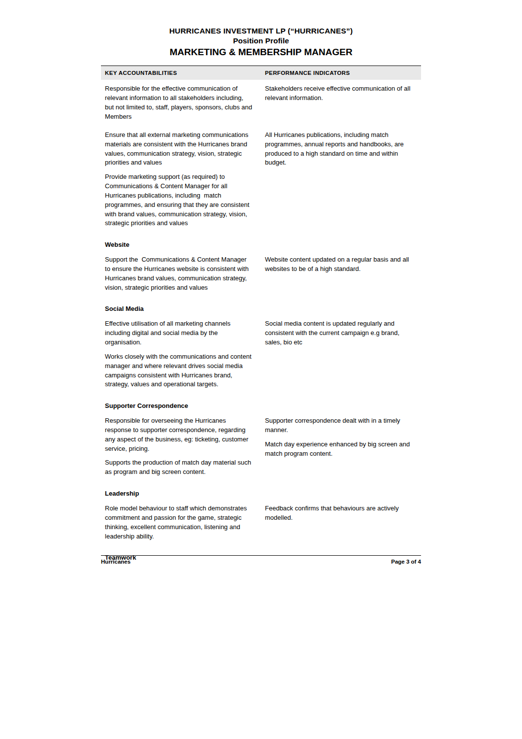HURRICANES INVESTMENT LP (“HURRICANES”)
Position Profile
MARKETING & MEMBERSHIP MANAGER
| KEY ACCOUNTABILITIES | PERFORMANCE INDICATORS |
| --- | --- |
| Responsible for the effective communication of relevant information to all stakeholders including, but not limited to, staff, players, sponsors, clubs and Members | Stakeholders receive effective communication of all relevant information. |
| Ensure that all external marketing communications materials are consistent with the Hurricanes brand values, communication strategy, vision, strategic priorities and values Provide marketing support (as required) to Communications & Content Manager for all Hurricanes publications, including match programmes, and ensuring that they are consistent with brand values, communication strategy, vision, strategic priorities and values | All Hurricanes publications, including match programmes, annual reports and handbooks, are produced to a high standard on time and within budget. |
| Website |
| Support the Communications & Content Manager to ensure the Hurricanes website is consistent with Hurricanes brand values, communication strategy, vision, strategic priorities and values | Website content updated on a regular basis and all websites to be of a high standard. |
| Social Media |
| Effective utilisation of all marketing channels including digital and social media by the organisation. Works closely with the communications and content manager and where relevant drives social media campaigns consistent with Hurricanes brand, strategy, values and operational targets. | Social media content is updated regularly and consistent with the current campaign e.g brand, sales, bio etc |
| Supporter Correspondence |
| Responsible for overseeing the Hurricanes response to supporter correspondence, regarding any aspect of the business, eg: ticketing, customer service, pricing. Supports the production of match day material such as program and big screen content. | Supporter correspondence dealt with in a timely manner. Match day experience enhanced by big screen and match program content. |
| Leadership |
| Role model behaviour to staff which demonstrates commitment and passion for the game, strategic thinking, excellent communication, listening and leadership ability. | Feedback confirms that behaviours are actively modelled. |
| Teamwork |
Hurricanes Page 3 of 4